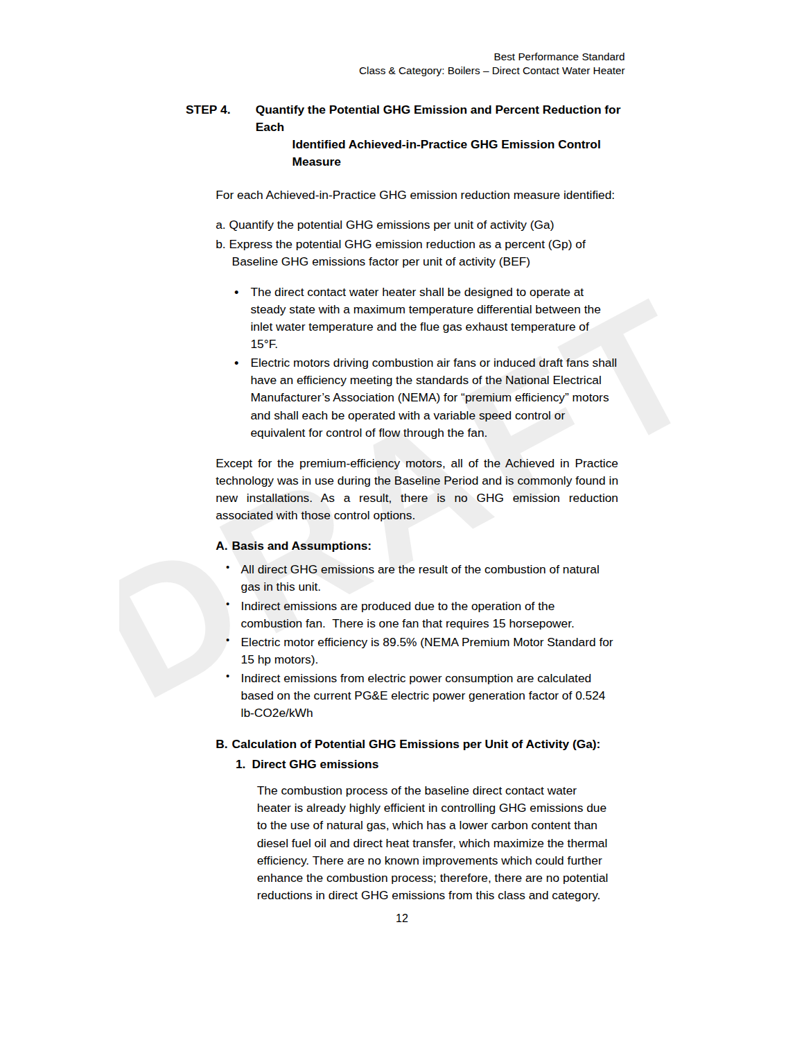DRAFT
Best Performance Standard
Class & Category: Boilers – Direct Contact Water Heater
STEP 4. Quantify the Potential GHG Emission and Percent Reduction for EachIdentified Achieved-in-Practice GHG Emission Control Measure
For each Achieved-in-Practice GHG emission reduction measure identified:
a. Quantify the potential GHG emissions per unit of activity (Ga)
b. Express the potential GHG emission reduction as a percent (Gp) of Baseline GHG emissions factor per unit of activity (BEF)
The direct contact water heater shall be designed to operate at steady state with a maximum temperature differential between the inlet water temperature and the flue gas exhaust temperature of 15°F.
Electric motors driving combustion air fans or induced draft fans shall have an efficiency meeting the standards of the National Electrical Manufacturer’s Association (NEMA) for “premium efficiency” motors and shall each be operated with a variable speed control or equivalent for control of flow through the fan.
Except for the premium-efficiency motors, all of the Achieved in Practice technology was in use during the Baseline Period and is commonly found in new installations. As a result, there is no GHG emission reduction associated with those control options.
A. Basis and Assumptions:
All direct GHG emissions are the result of the combustion of natural gas in this unit.
Indirect emissions are produced due to the operation of the combustion fan. There is one fan that requires 15 horsepower.
Electric motor efficiency is 89.5% (NEMA Premium Motor Standard for 15 hp motors).
Indirect emissions from electric power consumption are calculated based on the current PG&E electric power generation factor of 0.524 lb-CO2e/kWh
B. Calculation of Potential GHG Emissions per Unit of Activity (Ga):
1. Direct GHG emissions
The combustion process of the baseline direct contact water heater is already highly efficient in controlling GHG emissions due to the use of natural gas, which has a lower carbon content than diesel fuel oil and direct heat transfer, which maximize the thermal efficiency. There are no known improvements which could further enhance the combustion process; therefore, there are no potential reductions in direct GHG emissions from this class and category.
12